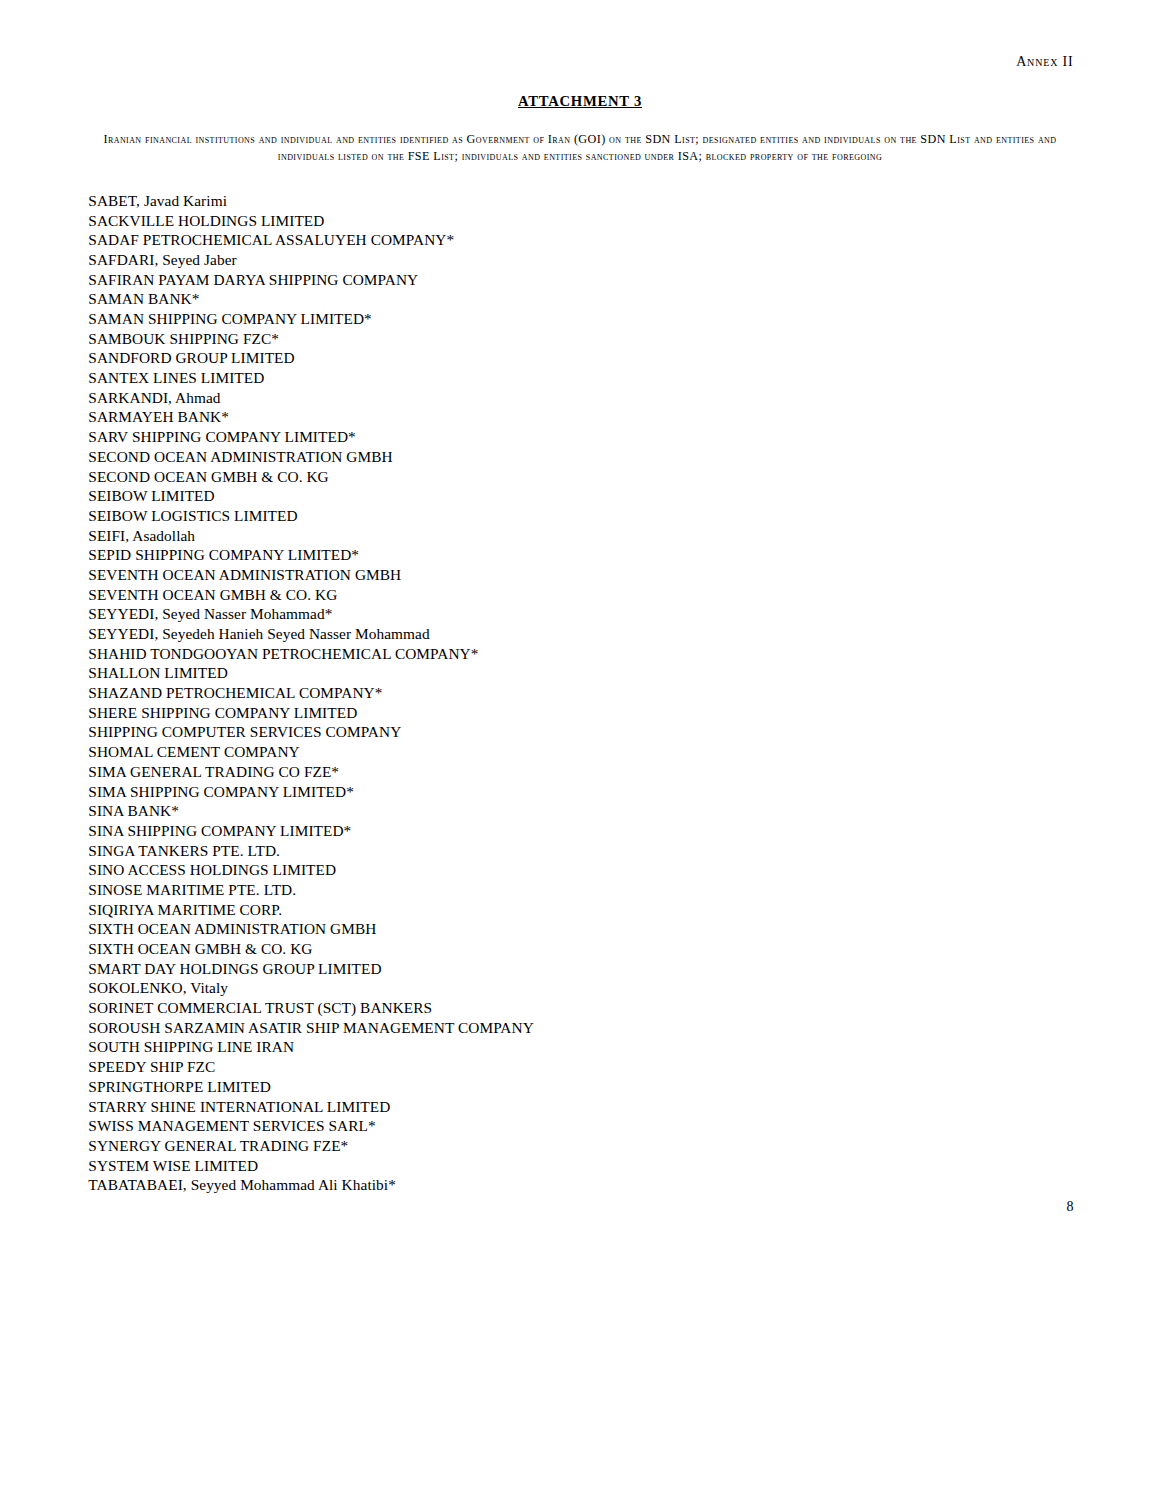Annex II
ATTACHMENT 3
Iranian financial institutions and individual and entities identified as Government of Iran (GOI) on the SDN List; designated entities and individuals on the SDN List and entities and individuals listed on the FSE List; individuals and entities sanctioned under ISA; blocked property of the foregoing
SABET, Javad Karimi
SACKVILLE HOLDINGS LIMITED
SADAF PETROCHEMICAL ASSALUYEH COMPANY*
SAFDARI, Seyed Jaber
SAFIRAN PAYAM DARYA SHIPPING COMPANY
SAMAN BANK*
SAMAN SHIPPING COMPANY LIMITED*
SAMBOUK SHIPPING FZC*
SANDFORD GROUP LIMITED
SANTEX LINES LIMITED
SARKANDI, Ahmad
SARMAYEH BANK*
SARV SHIPPING COMPANY LIMITED*
SECOND OCEAN ADMINISTRATION GMBH
SECOND OCEAN GMBH & CO. KG
SEIBOW LIMITED
SEIBOW LOGISTICS LIMITED
SEIFI, Asadollah
SEPID SHIPPING COMPANY LIMITED*
SEVENTH OCEAN ADMINISTRATION GMBH
SEVENTH OCEAN GMBH & CO. KG
SEYYEDI, Seyed Nasser Mohammad*
SEYYEDI, Seyedeh Hanieh Seyed Nasser Mohammad
SHAHID TONDGOOYAN PETROCHEMICAL COMPANY*
SHALLON LIMITED
SHAZAND PETROCHEMICAL COMPANY*
SHERE SHIPPING COMPANY LIMITED
SHIPPING COMPUTER SERVICES COMPANY
SHOMAL CEMENT COMPANY
SIMA GENERAL TRADING CO FZE*
SIMA SHIPPING COMPANY LIMITED*
SINA BANK*
SINA SHIPPING COMPANY LIMITED*
SINGA TANKERS PTE. LTD.
SINO ACCESS HOLDINGS LIMITED
SINOSE MARITIME PTE. LTD.
SIQIRIYA MARITIME CORP.
SIXTH OCEAN ADMINISTRATION GMBH
SIXTH OCEAN GMBH & CO. KG
SMART DAY HOLDINGS GROUP LIMITED
SOKOLENKO, Vitaly
SORINET COMMERCIAL TRUST (SCT) BANKERS
SOROUSH SARZAMIN ASATIR SHIP MANAGEMENT COMPANY
SOUTH SHIPPING LINE IRAN
SPEEDY SHIP FZC
SPRINGTHORPE LIMITED
STARRY SHINE INTERNATIONAL LIMITED
SWISS MANAGEMENT SERVICES SARL*
SYNERGY GENERAL TRADING FZE*
SYSTEM WISE LIMITED
TABATABAEI, Seyyed Mohammad Ali Khatibi*
8